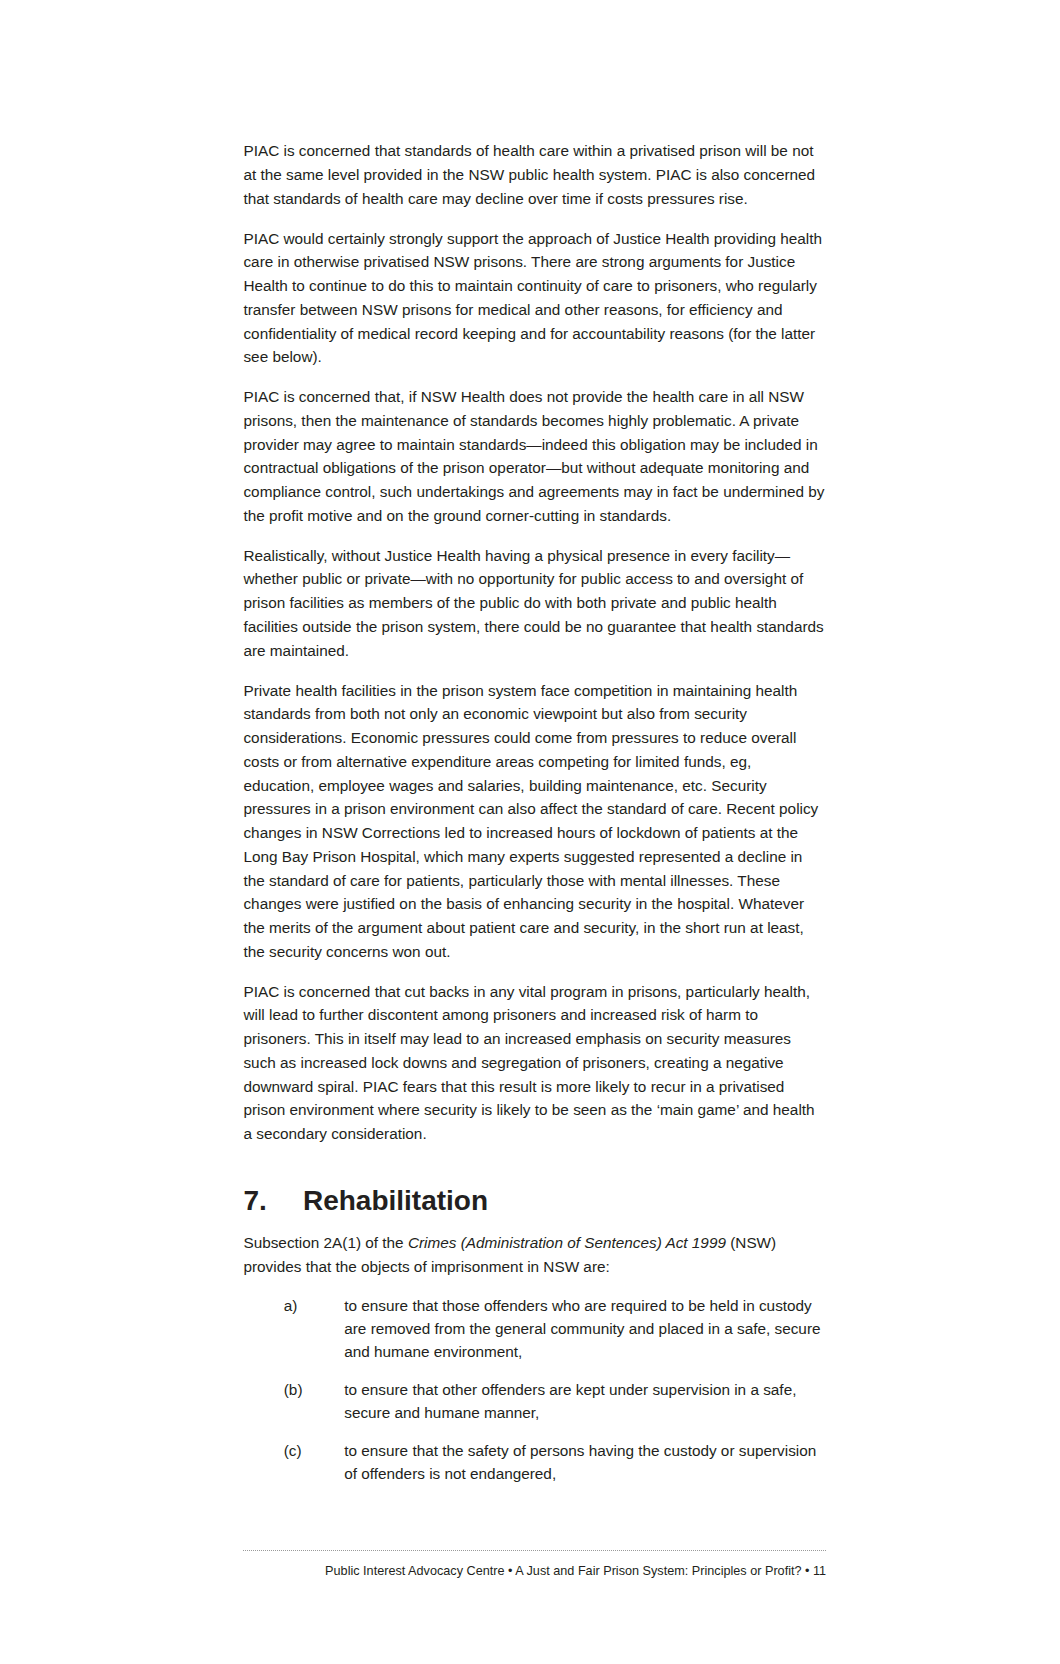PIAC is concerned that standards of health care within a privatised prison will be not at the same level provided in the NSW public health system. PIAC is also concerned that standards of health care may decline over time if costs pressures rise.
PIAC would certainly strongly support the approach of Justice Health providing health care in otherwise privatised NSW prisons. There are strong arguments for Justice Health to continue to do this to maintain continuity of care to prisoners, who regularly transfer between NSW prisons for medical and other reasons, for efficiency and confidentiality of medical record keeping and for accountability reasons (for the latter see below).
PIAC is concerned that, if NSW Health does not provide the health care in all NSW prisons, then the maintenance of standards becomes highly problematic. A private provider may agree to maintain standards—indeed this obligation may be included in contractual obligations of the prison operator—but without adequate monitoring and compliance control, such undertakings and agreements may in fact be undermined by the profit motive and on the ground corner-cutting in standards.
Realistically, without Justice Health having a physical presence in every facility—whether public or private—with no opportunity for public access to and oversight of prison facilities as members of the public do with both private and public health facilities outside the prison system, there could be no guarantee that health standards are maintained.
Private health facilities in the prison system face competition in maintaining health standards from both not only an economic viewpoint but also from security considerations. Economic pressures could come from pressures to reduce overall costs or from alternative expenditure areas competing for limited funds, eg, education, employee wages and salaries, building maintenance, etc. Security pressures in a prison environment can also affect the standard of care. Recent policy changes in NSW Corrections led to increased hours of lockdown of patients at the Long Bay Prison Hospital, which many experts suggested represented a decline in the standard of care for patients, particularly those with mental illnesses. These changes were justified on the basis of enhancing security in the hospital. Whatever the merits of the argument about patient care and security, in the short run at least, the security concerns won out.
PIAC is concerned that cut backs in any vital program in prisons, particularly health, will lead to further discontent among prisoners and increased risk of harm to prisoners. This in itself may lead to an increased emphasis on security measures such as increased lock downs and segregation of prisoners, creating a negative downward spiral. PIAC fears that this result is more likely to recur in a privatised prison environment where security is likely to be seen as the ‘main game’ and health a secondary consideration.
7. Rehabilitation
Subsection 2A(1) of the Crimes (Administration of Sentences) Act 1999 (NSW) provides that the objects of imprisonment in NSW are:
a) to ensure that those offenders who are required to be held in custody are removed from the general community and placed in a safe, secure and humane environment,
(b) to ensure that other offenders are kept under supervision in a safe, secure and humane manner,
(c) to ensure that the safety of persons having the custody or supervision of offenders is not endangered,
Public Interest Advocacy Centre • A Just and Fair Prison System: Principles or Profit? • 11